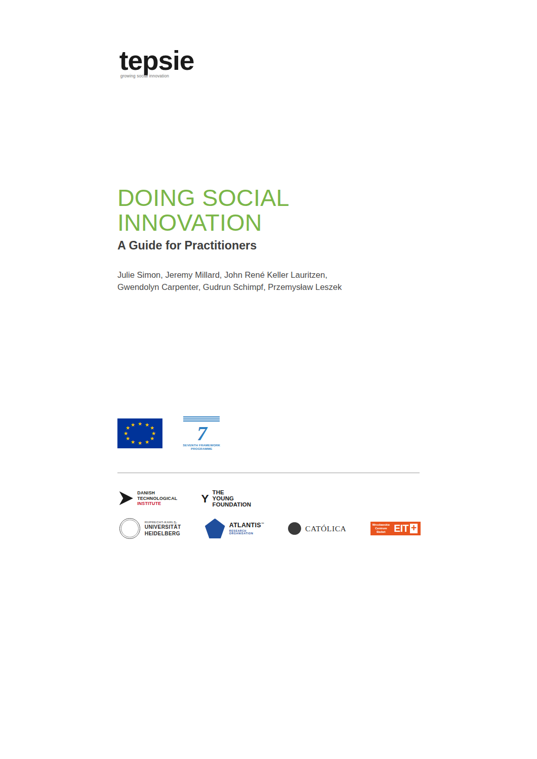tepsie
growing social innovation
DOING SOCIAL INNOVATION
A Guide for Practitioners
Julie Simon, Jeremy Millard, John René Keller Lauritzen,
Gwendolyn Carpenter, Gudrun Schimpf, Przemysław Leszek
★ ★ ★ ★ ★ ★ ★ ★ ★ ★ ★ ★
7
SEVENTH FRAMEWORK
PROGRAMME
DANISH
TECHNOLOGICAL
INSTITUTE
Y THE
YOUNG
FOUNDATION
RUPRECHT-KARLS- UNIVERSITÄT
HEIDELBERG
ATLANTIS™ RESEARCH ORGANISATION
CATÓLICA
Wrocławskie
Centrum
Badań EIT+